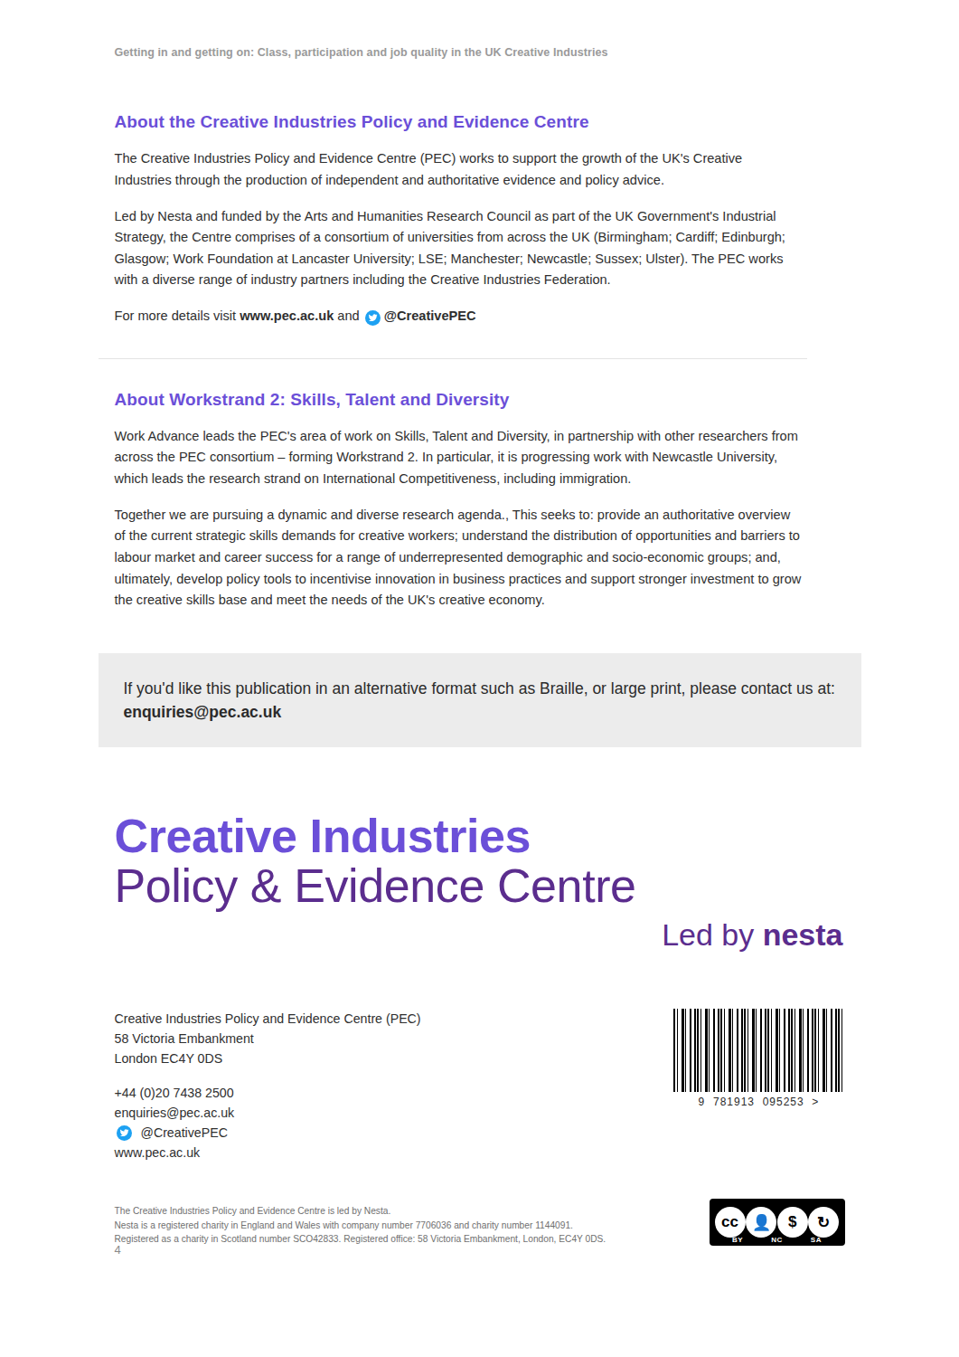Getting in and getting on: Class, participation and job quality in the UK Creative Industries
About the Creative Industries Policy and Evidence Centre
The Creative Industries Policy and Evidence Centre (PEC) works to support the growth of the UK's Creative Industries through the production of independent and authoritative evidence and policy advice.
Led by Nesta and funded by the Arts and Humanities Research Council as part of the UK Government's Industrial Strategy, the Centre comprises of a consortium of universities from across the UK (Birmingham; Cardiff; Edinburgh; Glasgow; Work Foundation at Lancaster University; LSE; Manchester; Newcastle; Sussex; Ulster). The PEC works with a diverse range of industry partners including the Creative Industries Federation.
For more details visit www.pec.ac.uk and @CreativePEC
About Workstrand 2: Skills, Talent and Diversity
Work Advance leads the PEC's area of work on Skills, Talent and Diversity, in partnership with other researchers from across the PEC consortium – forming Workstrand 2. In particular, it is progressing work with Newcastle University, which leads the research strand on International Competitiveness, including immigration.
Together we are pursuing a dynamic and diverse research agenda., This seeks to: provide an authoritative overview of the current strategic skills demands for creative workers; understand the distribution of opportunities and barriers to labour market and career success for a range of underrepresented demographic and socio-economic groups; and, ultimately, develop policy tools to incentivise innovation in business practices and support stronger investment to grow the creative skills base and meet the needs of the UK's creative economy.
If you'd like this publication in an alternative format such as Braille, or large print, please contact us at: enquiries@pec.ac.uk
Creative Industries
Policy & Evidence Centre
Led by nesta
Creative Industries Policy and Evidence Centre (PEC)
58 Victoria Embankment
London EC4Y 0DS
+44 (0)20 7438 2500
enquiries@pec.ac.uk
@CreativePEC www.pec.ac.uk
9 781913 095253 >
The Creative Industries Policy and Evidence Centre is led by Nesta.
Nesta is a registered charity in England and Wales with company number 7706036 and charity number 1144091.
Registered as a charity in Scotland number SCO42833. Registered office: 58 Victoria Embankment, London, EC4Y 0DS.
cc
👤
$
↻
BY NC SA
4